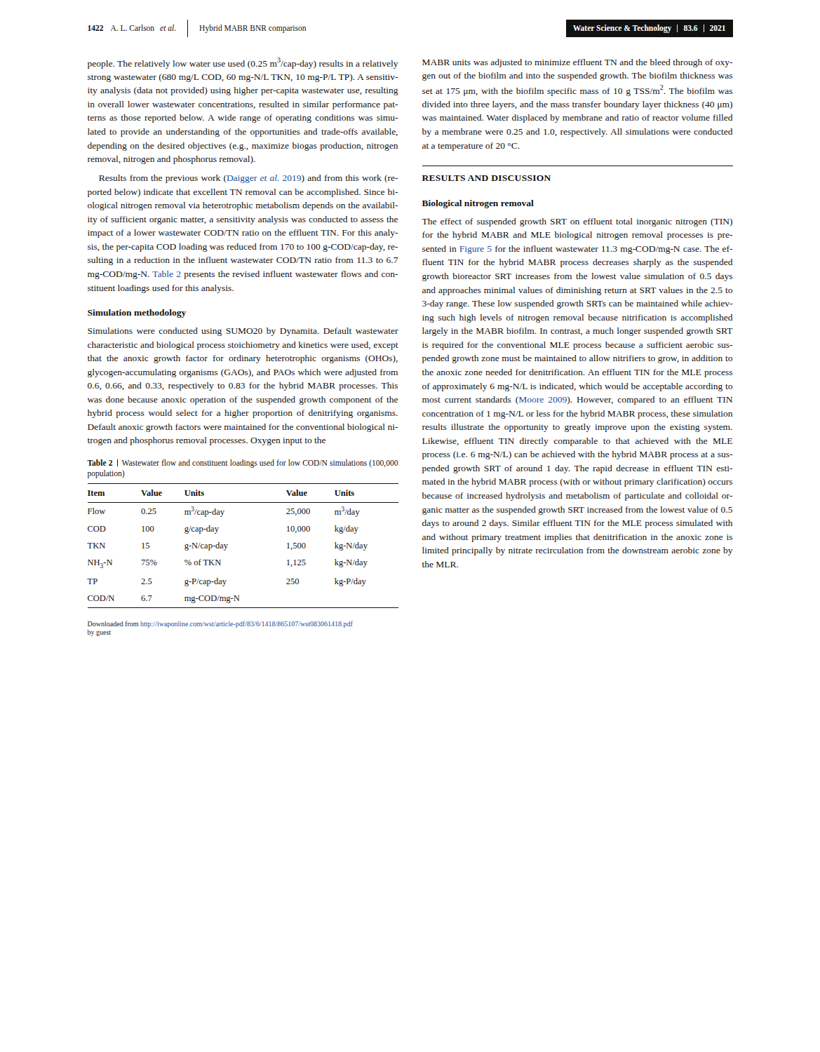1422
A. L. Carlson et al. Hybrid MABR BNR comparison
Water Science & Technology 83.6 2021
people. The relatively low water use used (0.25 m3/cap-day) results in a relatively strong wastewater (680 mg/L COD, 60 mg-N/L TKN, 10 mg-P/L TP). A sensitivity analysis (data not provided) using higher per-capita wastewater use, resulting in overall lower wastewater concentrations, resulted in similar performance patterns as those reported below. A wide range of operating conditions was simulated to provide an understanding of the opportunities and trade-offs available, depending on the desired objectives (e.g., maximize biogas production, nitrogen removal, nitrogen and phosphorus removal).
Results from the previous work (Daigger et al. 2019) and from this work (reported below) indicate that excellent TN removal can be accomplished. Since biological nitrogen removal via heterotrophic metabolism depends on the availability of sufficient organic matter, a sensitivity analysis was conducted to assess the impact of a lower wastewater COD/TN ratio on the effluent TIN. For this analysis, the per-capita COD loading was reduced from 170 to 100 g-COD/cap-day, resulting in a reduction in the influent wastewater COD/TN ratio from 11.3 to 6.7 mg-COD/mg-N. Table 2 presents the revised influent wastewater flows and constituent loadings used for this analysis.
Simulation methodology
Simulations were conducted using SUMO20 by Dynamita. Default wastewater characteristic and biological process stoichiometry and kinetics were used, except that the anoxic growth factor for ordinary heterotrophic organisms (OHOs), glycogen-accumulating organisms (GAOs), and PAOs which were adjusted from 0.6, 0.66, and 0.33, respectively to 0.83 for the hybrid MABR processes. This was done because anoxic operation of the suspended growth component of the hybrid process would select for a higher proportion of denitrifying organisms. Default anoxic growth factors were maintained for the conventional biological nitrogen and phosphorus removal processes. Oxygen input to the
Table 2 Wastewater flow and constituent loadings used for low COD/N simulations (100,000 population)
| Item | Value | Units | Value | Units |
| --- | --- | --- | --- | --- |
| Flow | 0.25 | m 3 /cap-day | 25,000 | m 3 /day |
| COD | 100 | g/cap-day | 10,000 | kg/day |
| TKN | 15 | g-N/cap-day | 1,500 | kg-N/day |
| NH 3 -N | 75% | % of TKN | 1,125 | kg-N/day |
| TP | 2.5 | g-P/cap-day | 250 | kg-P/day |
| COD/N | 6.7 | mg-COD/mg-N | | |
MABR units was adjusted to minimize effluent TN and the bleed through of oxygen out of the biofilm and into the suspended growth. The biofilm thickness was set at 175 μm, with the biofilm specific mass of 10 g TSS/m2. The biofilm was divided into three layers, and the mass transfer boundary layer thickness (40 μm) was maintained. Water displaced by membrane and ratio of reactor volume filled by a membrane were 0.25 and 1.0, respectively. All simulations were conducted at a temperature of 20 °C.
Results and discussion
Biological nitrogen removal
The effect of suspended growth SRT on effluent total inorganic nitrogen (TIN) for the hybrid MABR and MLE biological nitrogen removal processes is presented in Figure 5 for the influent wastewater 11.3 mg-COD/mg-N case. The effluent TIN for the hybrid MABR process decreases sharply as the suspended growth bioreactor SRT increases from the lowest value simulation of 0.5 days and approaches minimal values of diminishing return at SRT values in the 2.5 to 3-day range. These low suspended growth SRTs can be maintained while achieving such high levels of nitrogen removal because nitrification is accomplished largely in the MABR biofilm. In contrast, a much longer suspended growth SRT is required for the conventional MLE process because a sufficient aerobic suspended growth zone must be maintained to allow nitrifiers to grow, in addition to the anoxic zone needed for denitrification. An effluent TIN for the MLE process of approximately 6 mg-N/L is indicated, which would be acceptable according to most current standards (Moore 2009). However, compared to an effluent TIN concentration of 1 mg-N/L or less for the hybrid MABR process, these simulation results illustrate the opportunity to greatly improve upon the existing system. Likewise, effluent TIN directly comparable to that achieved with the MLE process (i.e. 6 mg-N/L) can be achieved with the hybrid MABR process at a suspended growth SRT of around 1 day. The rapid decrease in effluent TIN estimated in the hybrid MABR process (with or without primary clarification) occurs because of increased hydrolysis and metabolism of particulate and colloidal organic matter as the suspended growth SRT increased from the lowest value of 0.5 days to around 2 days. Similar effluent TIN for the MLE process simulated with and without primary treatment implies that denitrification in the anoxic zone is limited principally by nitrate recirculation from the downstream aerobic zone by the MLR.
Downloaded from http://iwaponline.com/wst/article-pdf/83/6/1418/865107/wst083061418.pdf
by guest